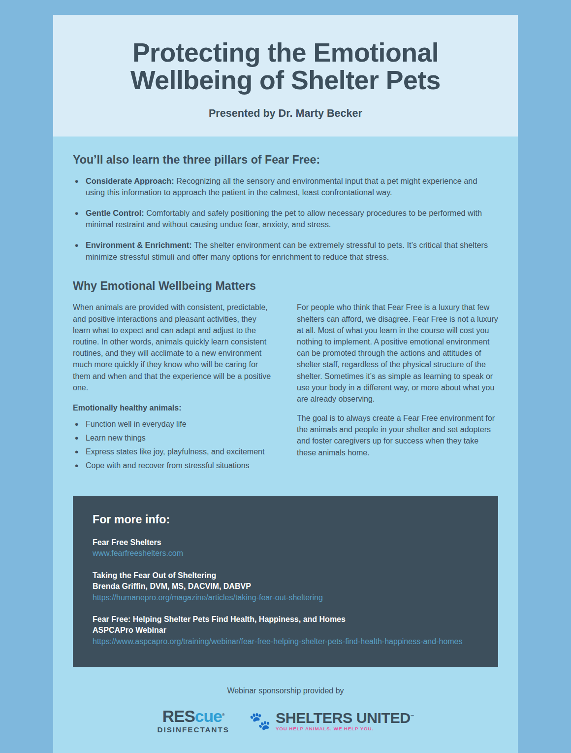Protecting the Emotional
Wellbeing of Shelter Pets
Presented by Dr. Marty Becker
You’ll also learn the three pillars of Fear Free:
Considerate Approach: Recognizing all the sensory and environmental input that a pet might experience and using this information to approach the patient in the calmest, least confrontational way.
Gentle Control: Comfortably and safely positioning the pet to allow necessary procedures to be performed with minimal restraint and without causing undue fear, anxiety, and stress.
Environment & Enrichment: The shelter environment can be extremely stressful to pets. It’s critical that shelters minimize stressful stimuli and offer many options for enrichment to reduce that stress.
Why Emotional Wellbeing Matters
When animals are provided with consistent, predictable, and positive interactions and pleasant activities, they learn what to expect and can adapt and adjust to the routine. In other words, animals quickly learn consistent routines, and they will acclimate to a new environment much more quickly if they know who will be caring for them and when and that the experience will be a positive one.
Emotionally healthy animals:
Function well in everyday life
Learn new things
Express states like joy, playfulness, and excitement
Cope with and recover from stressful situations
For people who think that Fear Free is a luxury that few shelters can afford, we disagree. Fear Free is not a luxury at all. Most of what you learn in the course will cost you nothing to implement. A positive emotional environment can be promoted through the actions and attitudes of shelter staff, regardless of the physical structure of the shelter. Sometimes it’s as simple as learning to speak or use your body in a different way, or more about what you are already observing.
The goal is to always create a Fear Free environment for the animals and people in your shelter and set adopters and foster caregivers up for success when they take these animals home.
For more info:
Fear Free Shelters www.fearfreeshelters.com
Taking the Fear Out of Sheltering Brenda Griffin, DVM, MS, DACVIM, DABVP https://humanepro.org/magazine/articles/taking-fear-out-sheltering
Fear Free: Helping Shelter Pets Find Health, Happiness, and Homes ASPCAPro Webinar https://www.aspcapro.org/training/webinar/fear-free-helping-shelter-pets-find-health-happiness-and-homes
Webinar sponsorship provided by
REScue®
DISINFECTANTS
🐾
SHELTERS UNITED™
YOU HELP ANIMALS. WE HELP YOU.